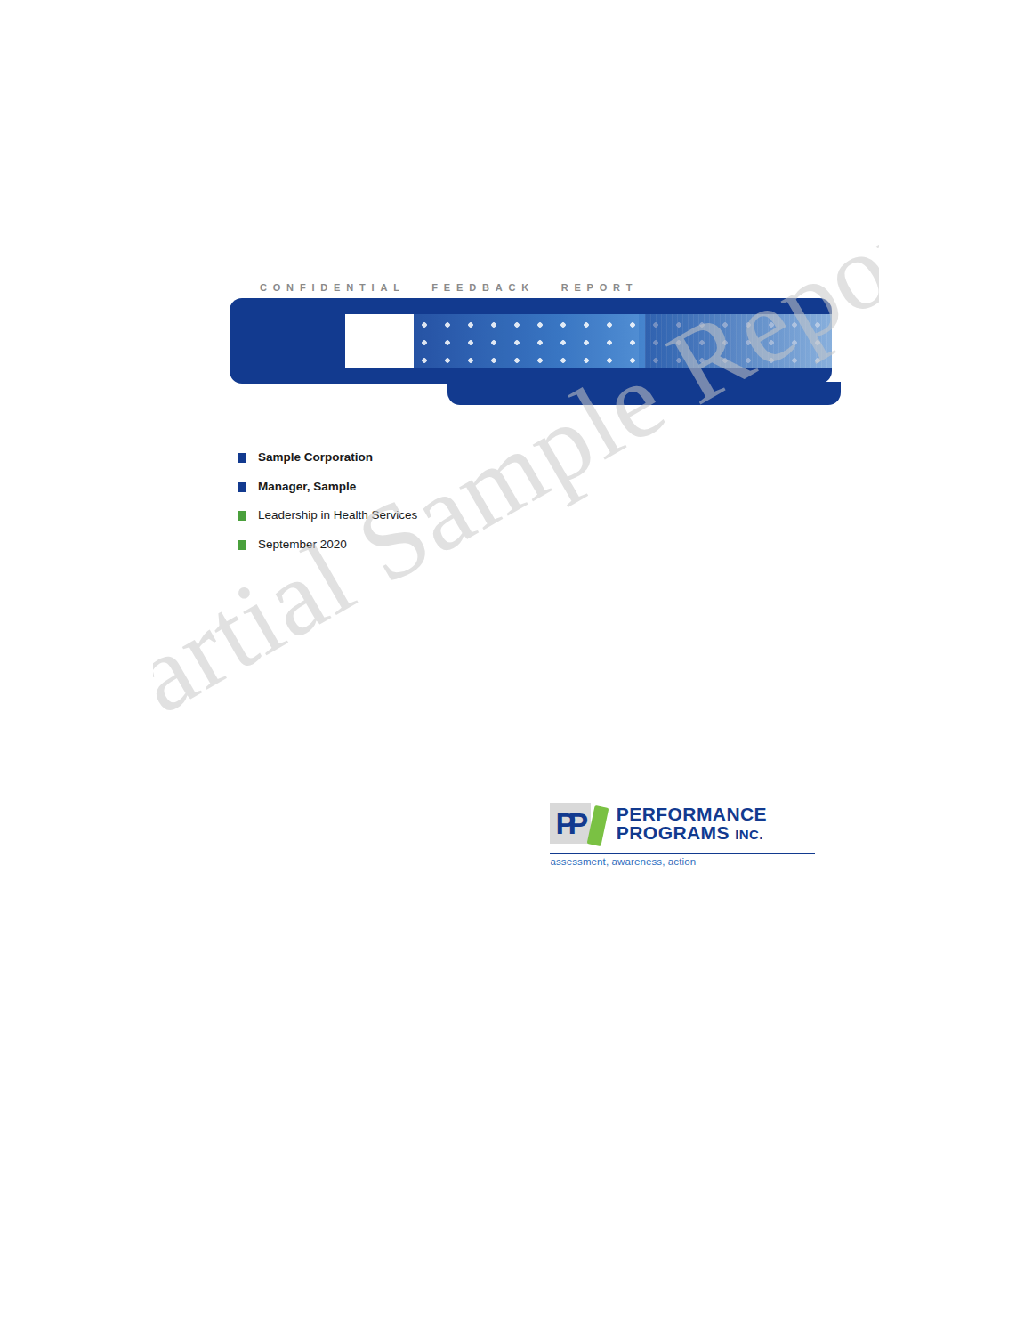CONFIDENTIAL FEEDBACK REPORT
Sample Corporation
Manager, Sample
Leadership in Health Services
September 2020
P P
PERFORMANCE
PROGRAMS INC.
assessment, awareness, action
Partial Sample Report